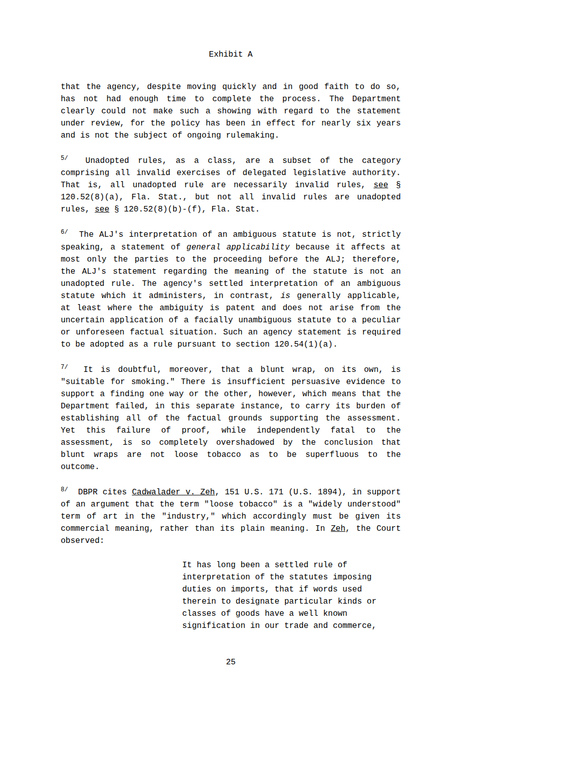Exhibit A
that the agency, despite moving quickly and in good faith to do so, has not had enough time to complete the process. The Department clearly could not make such a showing with regard to the statement under review, for the policy has been in effect for nearly six years and is not the subject of ongoing rulemaking.
5/ Unadopted rules, as a class, are a subset of the category comprising all invalid exercises of delegated legislative authority. That is, all unadopted rule are necessarily invalid rules, see § 120.52(8)(a), Fla. Stat., but not all invalid rules are unadopted rules, see § 120.52(8)(b)-(f), Fla. Stat.
6/ The ALJ's interpretation of an ambiguous statute is not, strictly speaking, a statement of general applicability because it affects at most only the parties to the proceeding before the ALJ; therefore, the ALJ's statement regarding the meaning of the statute is not an unadopted rule. The agency's settled interpretation of an ambiguous statute which it administers, in contrast, is generally applicable, at least where the ambiguity is patent and does not arise from the uncertain application of a facially unambiguous statute to a peculiar or unforeseen factual situation. Such an agency statement is required to be adopted as a rule pursuant to section 120.54(1)(a).
7/ It is doubtful, moreover, that a blunt wrap, on its own, is "suitable for smoking." There is insufficient persuasive evidence to support a finding one way or the other, however, which means that the Department failed, in this separate instance, to carry its burden of establishing all of the factual grounds supporting the assessment. Yet this failure of proof, while independently fatal to the assessment, is so completely overshadowed by the conclusion that blunt wraps are not loose tobacco as to be superfluous to the outcome.
8/ DBPR cites Cadwalader v. Zeh, 151 U.S. 171 (U.S. 1894), in support of an argument that the term "loose tobacco" is a "widely understood" term of art in the "industry," which accordingly must be given its commercial meaning, rather than its plain meaning. In Zeh, the Court observed:
It has long been a settled rule of interpretation of the statutes imposing duties on imports, that if words used therein to designate particular kinds or classes of goods have a well known signification in our trade and commerce,
25